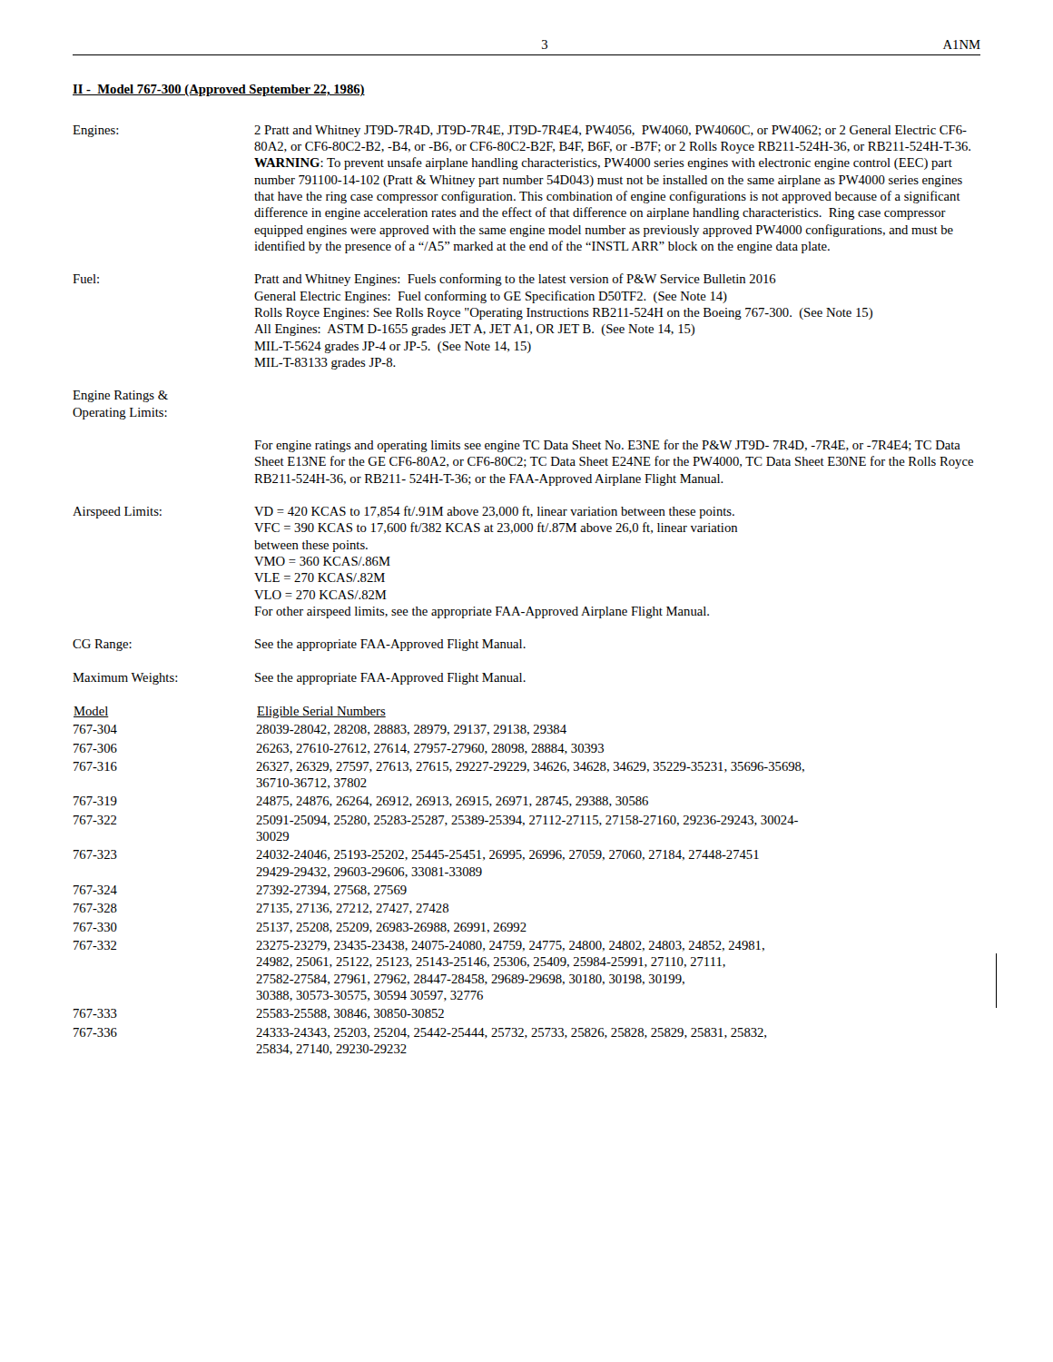3
A1NM
II - Model 767-300 (Approved September 22, 1986)
| Engines: | 2 Pratt and Whitney JT9D-7R4D, JT9D-7R4E, JT9D-7R4E4, PW4056, PW4060, PW4060C, or PW4062; or 2 General Electric CF6-80A2, or CF6-80C2-B2, -B4, or -B6, or CF6-80C2-B2F, B4F, B6F, or -B7F; or 2 Rolls Royce RB211-524H-36, or RB211-524H-T-36. WARNING : To prevent unsafe airplane handling characteristics, PW4000 series engines with electronic engine control (EEC) part number 791100-14-102 (Pratt & Whitney part number 54D043) must not be installed on the same airplane as PW4000 series engines that have the ring case compressor configuration. This combination of engine configurations is not approved because of a significant difference in engine acceleration rates and the effect of that difference on airplane handling characteristics. Ring case compressor equipped engines were approved with the same engine model number as previously approved PW4000 configurations, and must be identified by the presence of a “/A5” marked at the end of the “INSTL ARR” block on the engine data plate. |
| Fuel: | Pratt and Whitney Engines: Fuels conforming to the latest version of P&W Service Bulletin 2016 General Electric Engines: Fuel conforming to GE Specification D50TF2. (See Note 14) Rolls Royce Engines: See Rolls Royce "Operating Instructions RB211-524H on the Boeing 767-300. (See Note 15) All Engines: ASTM D-1655 grades JET A, JET A1, OR JET B. (See Note 14, 15) MIL-T-5624 grades JP-4 or JP-5. (See Note 14, 15) MIL-T-83133 grades JP-8. |
| Engine Ratings & Operating Limits: | |
| | For engine ratings and operating limits see engine TC Data Sheet No. E3NE for the P&W JT9D- 7R4D, -7R4E, or -7R4E4; TC Data Sheet E13NE for the GE CF6-80A2, or CF6-80C2; TC Data Sheet E24NE for the PW4000, TC Data Sheet E30NE for the Rolls Royce RB211-524H-36, or RB211- 524H-T-36; or the FAA-Approved Airplane Flight Manual. |
| Airspeed Limits: | VD = 420 KCAS to 17,854 ft/.91M above 23,000 ft, linear variation between these points. VFC = 390 KCAS to 17,600 ft/382 KCAS at 23,000 ft/.87M above 26,0 ft, linear variation between these points. VMO = 360 KCAS/.86M VLE = 270 KCAS/.82M VLO = 270 KCAS/.82M For other airspeed limits, see the appropriate FAA-Approved Airplane Flight Manual. |
| CG Range: | See the appropriate FAA-Approved Flight Manual. |
| Maximum Weights: | See the appropriate FAA-Approved Flight Manual. |
| Model | Eligible Serial Numbers |
| --- | --- |
| 767-304 | 28039-28042, 28208, 28883, 28979, 29137, 29138, 29384 |
| 767-306 | 26263, 27610-27612, 27614, 27957-27960, 28098, 28884, 30393 |
| 767-316 | 26327, 26329, 27597, 27613, 27615, 29227-29229, 34626, 34628, 34629, 35229-35231, 35696-35698, 36710-36712, 37802 |
| 767-319 | 24875, 24876, 26264, 26912, 26913, 26915, 26971, 28745, 29388, 30586 |
| 767-322 | 25091-25094, 25280, 25283-25287, 25389-25394, 27112-27115, 27158-27160, 29236-29243, 30024- 30029 |
| 767-323 | 24032-24046, 25193-25202, 25445-25451, 26995, 26996, 27059, 27060, 27184, 27448-27451 29429-29432, 29603-29606, 33081-33089 |
| 767-324 | 27392-27394, 27568, 27569 |
| 767-328 | 27135, 27136, 27212, 27427, 27428 |
| 767-330 | 25137, 25208, 25209, 26983-26988, 26991, 26992 |
| 767-332 | 23275-23279, 23435-23438, 24075-24080, 24759, 24775, 24800, 24802, 24803, 24852, 24981, 24982, 25061, 25122, 25123, 25143-25146, 25306, 25409, 25984-25991, 27110, 27111, 27582-27584, 27961, 27962, 28447-28458, 29689-29698, 30180, 30198, 30199, 30388, 30573-30575, 30594 30597, 32776 |
| 767-333 | 25583-25588, 30846, 30850-30852 |
| 767-336 | 24333-24343, 25203, 25204, 25442-25444, 25732, 25733, 25826, 25828, 25829, 25831, 25832, 25834, 27140, 29230-29232 |